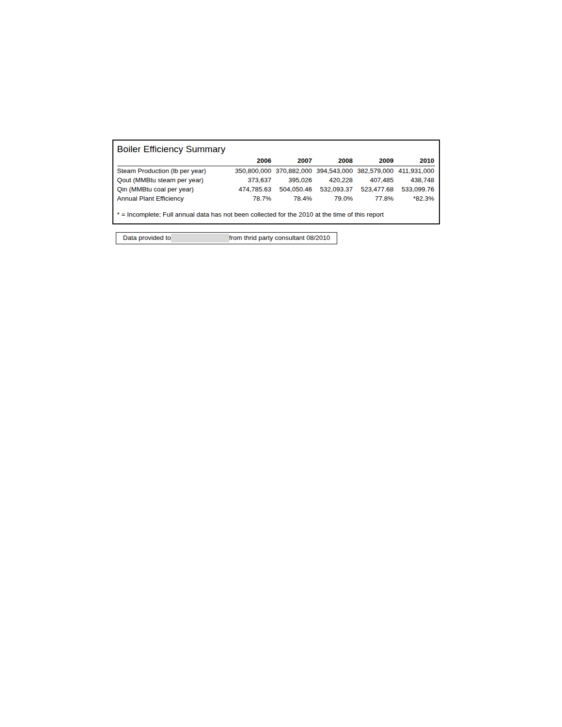Boiler Efficiency Summary
| | 2006 | 2007 | 2008 | 2009 | 2010 |
| --- | --- | --- | --- | --- | --- |
| Steam Production (lb per year) | 350,800,000 | 370,882,000 | 394,543,000 | 382,579,000 | 411,931,000 |
| Qout (MMBtu steam per year) | 373,637 | 395,026 | 420,228 | 407,485 | 438,748 |
| Qin (MMBtu coal per year) | 474,785.63 | 504,050.46 | 532,093.37 | 523,477.68 | 533,099.76 |
| Annual Plant Efficiency | 78.7% | 78.4% | 79.0% | 77.8% | *82.3% |
* = Incomplete; Full annual data has not been collected for the 2010 at the time of this report
Data provided to from thrid party consultant 08/2010